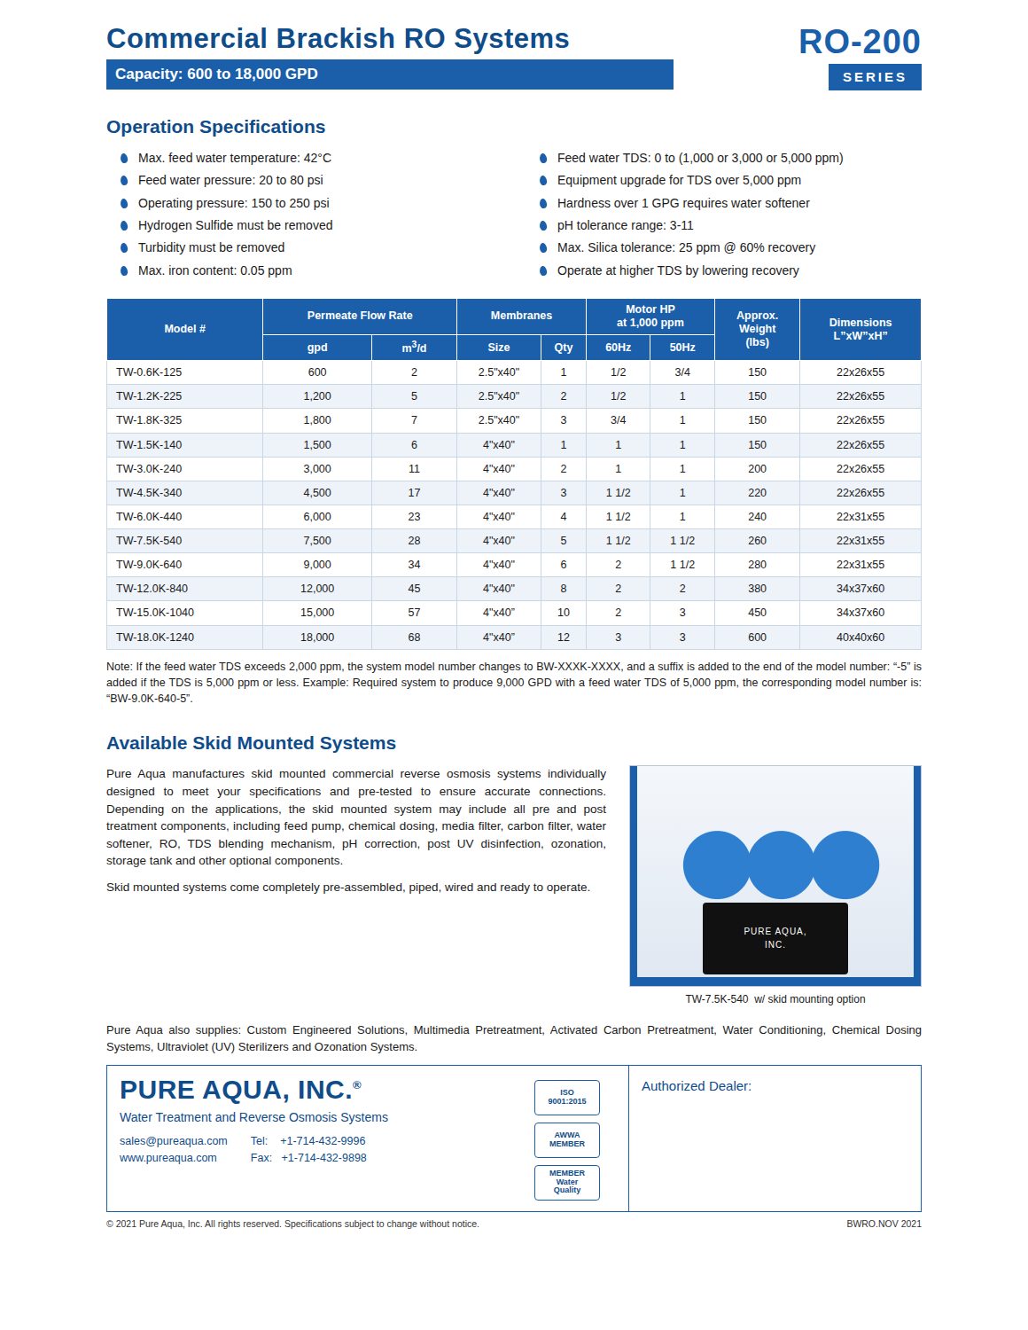Commercial Brackish RO Systems
Capacity: 600 to 18,000 GPD
RO-200
SERIES
Operation Specifications
Max. feed water temperature: 42°C
Feed water pressure: 20 to 80 psi
Operating pressure: 150 to 250 psi
Hydrogen Sulfide must be removed
Turbidity must be removed
Max. iron content: 0.05 ppm
Feed water TDS: 0 to (1,000 or 3,000 or 5,000 ppm)
Equipment upgrade for TDS over 5,000 ppm
Hardness over 1 GPG requires water softener
pH tolerance range: 3-11
Max. Silica tolerance: 25 ppm @ 60% recovery
Operate at higher TDS by lowering recovery
| Model # | Permeate Flow Rate | Membranes | Motor HP at 1,000 ppm | Approx. Weight (lbs) | Dimensions L”xW”xH” |
| --- | --- | --- | --- | --- | --- |
| gpd | m 3 /d | Size | Qty | 60Hz | 50Hz |
| TW-0.6K-125 | 600 | 2 | 2.5"x40" | 1 | 1/2 | 3/4 | 150 | 22x26x55 |
| TW-1.2K-225 | 1,200 | 5 | 2.5"x40" | 2 | 1/2 | 1 | 150 | 22x26x55 |
| TW-1.8K-325 | 1,800 | 7 | 2.5"x40" | 3 | 3/4 | 1 | 150 | 22x26x55 |
| TW-1.5K-140 | 1,500 | 6 | 4"x40" | 1 | 1 | 1 | 150 | 22x26x55 |
| TW-3.0K-240 | 3,000 | 11 | 4"x40" | 2 | 1 | 1 | 200 | 22x26x55 |
| TW-4.5K-340 | 4,500 | 17 | 4"x40" | 3 | 1 1/2 | 1 | 220 | 22x26x55 |
| TW-6.0K-440 | 6,000 | 23 | 4"x40" | 4 | 1 1/2 | 1 | 240 | 22x31x55 |
| TW-7.5K-540 | 7,500 | 28 | 4"x40" | 5 | 1 1/2 | 1 1/2 | 260 | 22x31x55 |
| TW-9.0K-640 | 9,000 | 34 | 4"x40" | 6 | 2 | 1 1/2 | 280 | 22x31x55 |
| TW-12.0K-840 | 12,000 | 45 | 4"x40" | 8 | 2 | 2 | 380 | 34x37x60 |
| TW-15.0K-1040 | 15,000 | 57 | 4"x40” | 10 | 2 | 3 | 450 | 34x37x60 |
| TW-18.0K-1240 | 18,000 | 68 | 4"x40” | 12 | 3 | 3 | 600 | 40x40x60 |
Note: If the feed water TDS exceeds 2,000 ppm, the system model number changes to BW-XXXK-XXXX, and a suffix is added to the end of the model number: “-5” is added if the TDS is 5,000 ppm or less. Example: Required system to produce 9,000 GPD with a feed water TDS of 5,000 ppm, the corresponding model number is: “BW-9.0K-640-5”.
Available Skid Mounted Systems
Pure Aqua manufactures skid mounted commercial reverse osmosis systems individually designed to meet your specifications and pre-tested to ensure accurate connections. Depending on the applications, the skid mounted system may include all pre and post treatment components, including feed pump, chemical dosing, media filter, carbon filter, water softener, RO, TDS blending mechanism, pH correction, post UV disinfection, ozonation, storage tank and other optional components.
Skid mounted systems come completely pre-assembled, piped, wired and ready to operate.
TW-7.5K-540 w/ skid mounting option
Pure Aqua also supplies: Custom Engineered Solutions, Multimedia Pretreatment, Activated Carbon Pretreatment, Water Conditioning, Chemical Dosing Systems, Ultraviolet (UV) Sterilizers and Ozonation Systems.
PURE AQUA, INC.®
Water Treatment and Reverse Osmosis Systems
sales@pureaqua.com
www.pureaqua.com
Tel: +1-714-432-9996
Fax: +1-714-432-9898
ISO
9001:2015
AWWA
MEMBER
MEMBER
Water
Quality
Authorized Dealer:
© 2021 Pure Aqua, Inc. All rights reserved. Specifications subject to change without notice. BWRO.NOV 2021